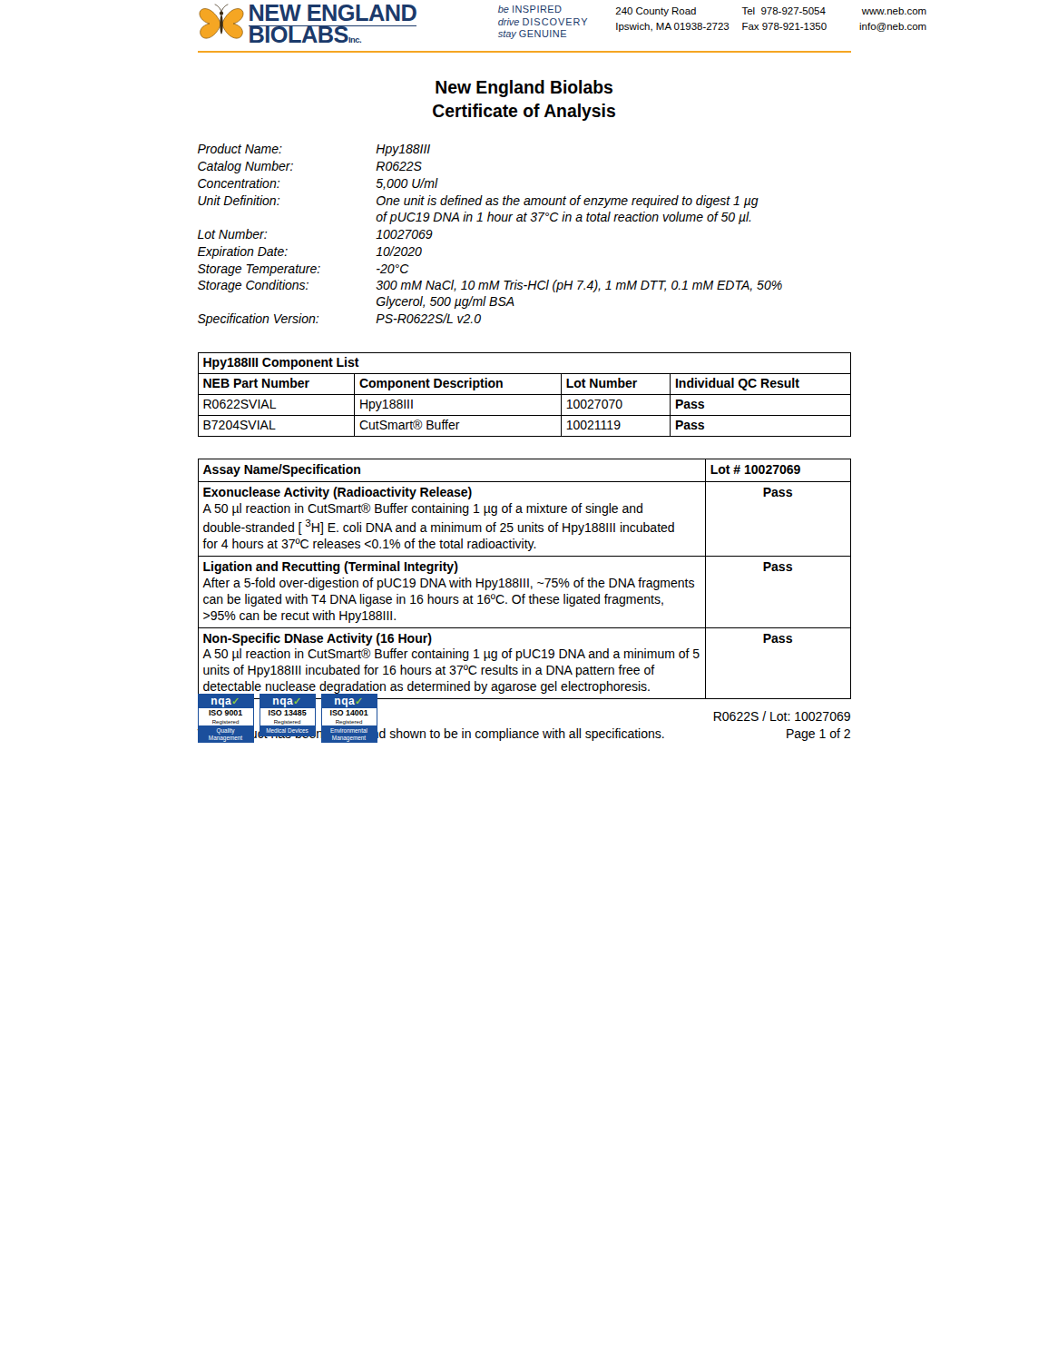NEW ENGLAND
BIOLABSInc.
be INSPIRED
drive DISCOVERY
stay GENUINE
240 County Road
Ipswich, MA 01938-2723
Tel 978-927-5054
Fax 978-921-1350
www.neb.com
info@neb.com
New England Biolabs
Certificate of Analysis
| Product Name: | Hpy188III |
| Catalog Number: | R0622S |
| Concentration: | 5,000 U/ml |
| Unit Definition: | One unit is defined as the amount of enzyme required to digest 1 µg of pUC19 DNA in 1 hour at 37°C in a total reaction volume of 50 µl. |
| Lot Number: | 10027069 |
| Expiration Date: | 10/2020 |
| Storage Temperature: | -20°C |
| Storage Conditions: | 300 mM NaCl, 10 mM Tris-HCl (pH 7.4), 1 mM DTT, 0.1 mM EDTA, 50% Glycerol, 500 µg/ml BSA |
| Specification Version: | PS-R0622S/L v2.0 |
| Hpy188III Component List |
| --- |
| NEB Part Number | Component Description | Lot Number | Individual QC Result |
| R0622SVIAL | Hpy188III | 10027070 | Pass |
| B7204SVIAL | CutSmart® Buffer | 10021119 | Pass |
| Assay Name/Specification | Lot # 10027069 |
| --- | --- |
| Exonuclease Activity (Radioactivity Release) A 50 µl reaction in CutSmart® Buffer containing 1 µg of a mixture of single and double-stranded [ 3 H] E. coli DNA and a minimum of 25 units of Hpy188III incubated for 4 hours at 37ºC releases <0.1% of the total radioactivity. | Pass |
| Ligation and Recutting (Terminal Integrity) After a 5-fold over-digestion of pUC19 DNA with Hpy188III, ~75% of the DNA fragments can be ligated with T4 DNA ligase in 16 hours at 16ºC. Of these ligated fragments, >95% can be recut with Hpy188III. | Pass |
| Non-Specific DNase Activity (16 Hour) A 50 µl reaction in CutSmart® Buffer containing 1 µg of pUC19 DNA and a minimum of 5 units of Hpy188III incubated for 16 hours at 37ºC results in a DNA pattern free of detectable nuclease degradation as determined by agarose gel electrophoresis. | Pass |
This product has been tested and shown to be in compliance with all specifications.
nqa✓
ISO 9001
Registered
Quality
Management
nqa✓
ISO 13485
Registered
Medical Devices
nqa✓
ISO 14001
Registered
Environmental
Management
R0622S / Lot: 10027069
Page 1 of 2